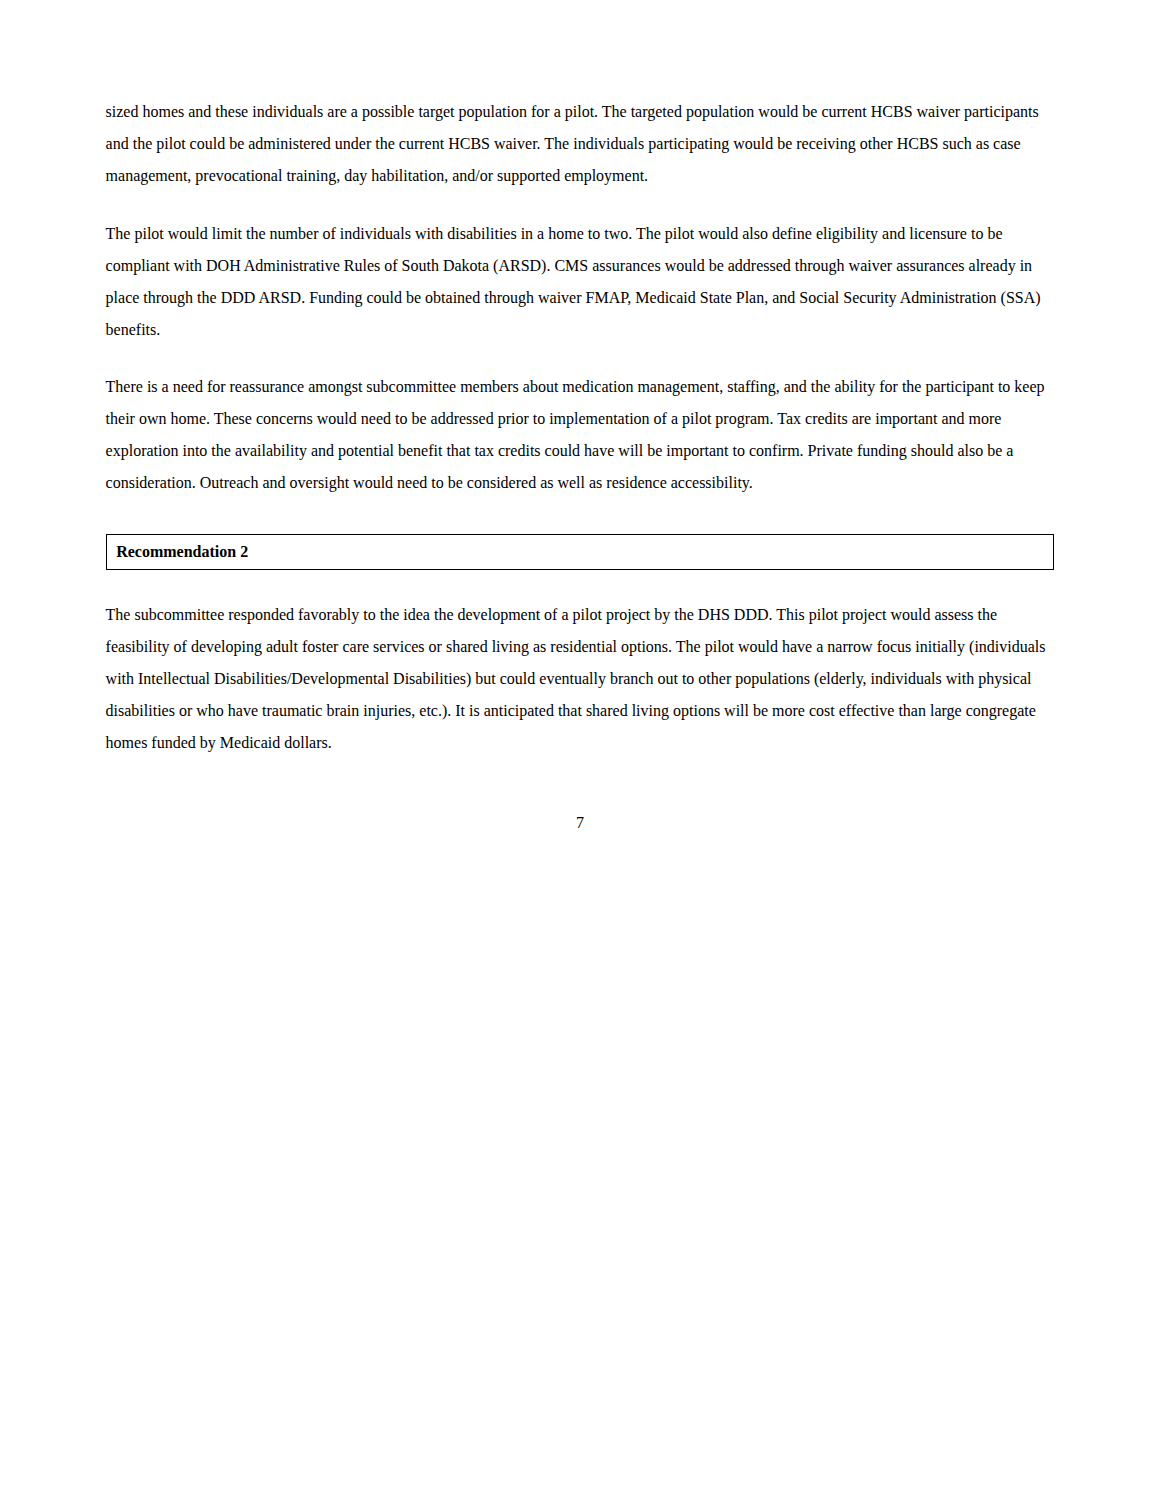sized homes and these individuals are a possible target population for a pilot. The targeted population would be current HCBS waiver participants and the pilot could be administered under the current HCBS waiver. The individuals participating would be receiving other HCBS such as case management, prevocational training, day habilitation, and/or supported employment.
The pilot would limit the number of individuals with disabilities in a home to two. The pilot would also define eligibility and licensure to be compliant with DOH Administrative Rules of South Dakota (ARSD). CMS assurances would be addressed through waiver assurances already in place through the DDD ARSD. Funding could be obtained through waiver FMAP, Medicaid State Plan, and Social Security Administration (SSA) benefits.
There is a need for reassurance amongst subcommittee members about medication management, staffing, and the ability for the participant to keep their own home. These concerns would need to be addressed prior to implementation of a pilot program. Tax credits are important and more exploration into the availability and potential benefit that tax credits could have will be important to confirm. Private funding should also be a consideration. Outreach and oversight would need to be considered as well as residence accessibility.
Recommendation 2
The subcommittee responded favorably to the idea the development of a pilot project by the DHS DDD. This pilot project would assess the feasibility of developing adult foster care services or shared living as residential options. The pilot would have a narrow focus initially (individuals with Intellectual Disabilities/Developmental Disabilities) but could eventually branch out to other populations (elderly, individuals with physical disabilities or who have traumatic brain injuries, etc.). It is anticipated that shared living options will be more cost effective than large congregate homes funded by Medicaid dollars.
7